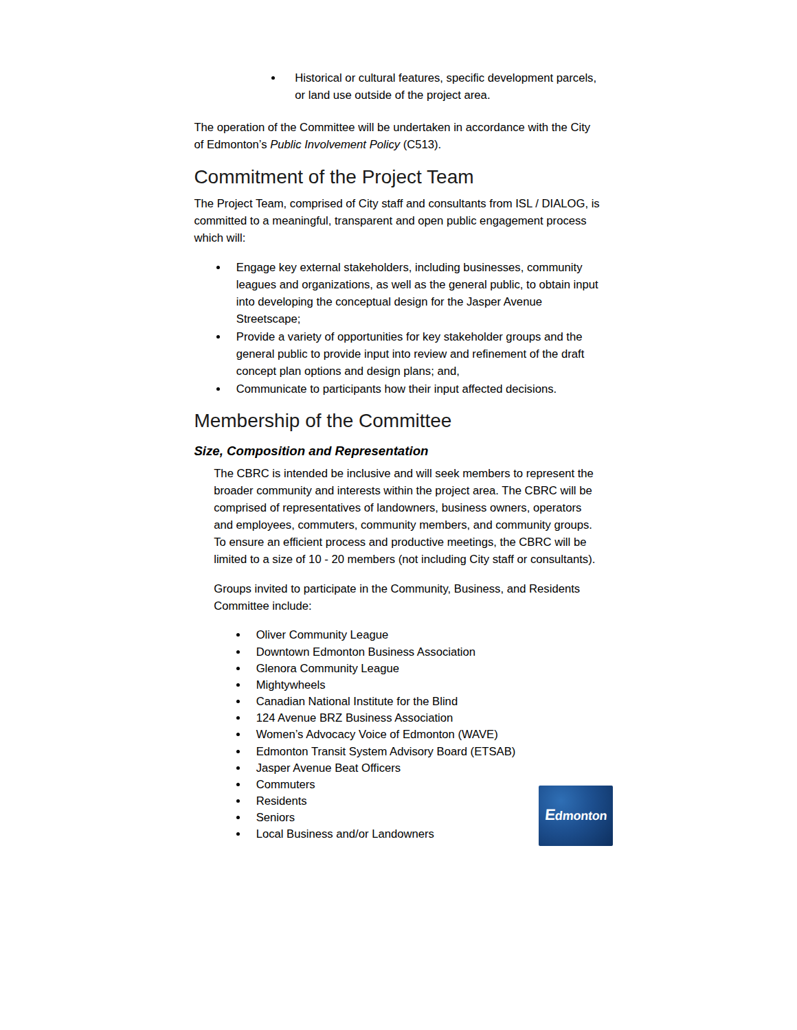Historical or cultural features, specific development parcels, or land use outside of the project area.
The operation of the Committee will be undertaken in accordance with the City of Edmonton’s Public Involvement Policy (C513).
Commitment of the Project Team
The Project Team, comprised of City staff and consultants from ISL / DIALOG, is committed to a meaningful, transparent and open public engagement process which will:
Engage key external stakeholders, including businesses, community leagues and organizations, as well as the general public, to obtain input into developing the conceptual design for the Jasper Avenue Streetscape;
Provide a variety of opportunities for key stakeholder groups and the general public to provide input into review and refinement of the draft concept plan options and design plans; and,
Communicate to participants how their input affected decisions.
Membership of the Committee
Size, Composition and Representation
The CBRC is intended be inclusive and will seek members to represent the broader community and interests within the project area. The CBRC will be comprised of representatives of landowners, business owners, operators and employees, commuters, community members, and community groups. To ensure an efficient process and productive meetings, the CBRC will be limited to a size of 10 - 20 members (not including City staff or consultants).
Groups invited to participate in the Community, Business, and Residents Committee include:
Oliver Community League
Downtown Edmonton Business Association
Glenora Community League
Mightywheels
Canadian National Institute for the Blind
124 Avenue BRZ Business Association
Women’s Advocacy Voice of Edmonton (WAVE)
Edmonton Transit System Advisory Board (ETSAB)
Jasper Avenue Beat Officers
Commuters
Residents
Seniors
Local Business and/or Landowners
Edmonton